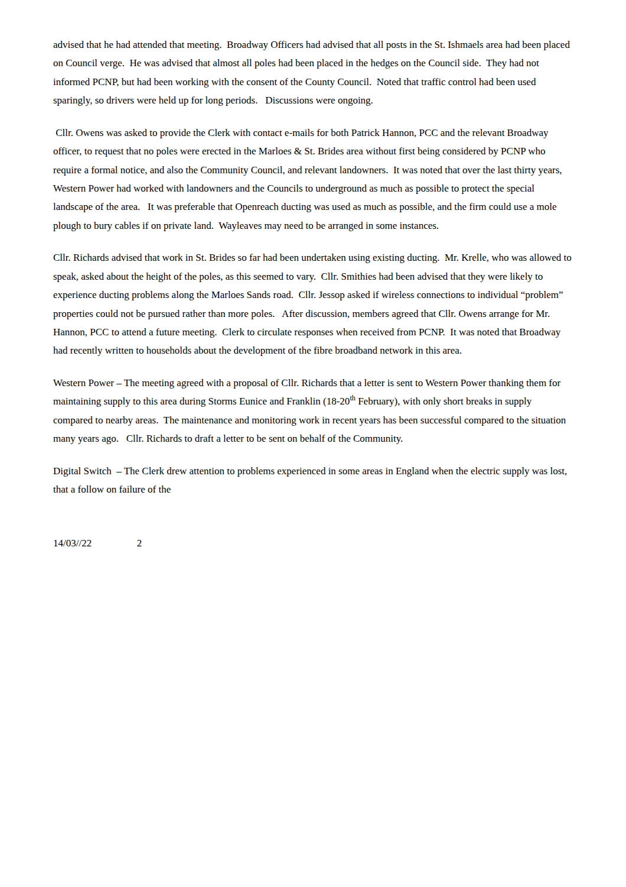advised that he had attended that meeting. Broadway Officers had advised that all posts in the St. Ishmaels area had been placed on Council verge. He was advised that almost all poles had been placed in the hedges on the Council side. They had not informed PCNP, but had been working with the consent of the County Council. Noted that traffic control had been used sparingly, so drivers were held up for long periods. Discussions were ongoing.
Cllr. Owens was asked to provide the Clerk with contact e-mails for both Patrick Hannon, PCC and the relevant Broadway officer, to request that no poles were erected in the Marloes & St. Brides area without first being considered by PCNP who require a formal notice, and also the Community Council, and relevant landowners. It was noted that over the last thirty years, Western Power had worked with landowners and the Councils to underground as much as possible to protect the special landscape of the area. It was preferable that Openreach ducting was used as much as possible, and the firm could use a mole plough to bury cables if on private land. Wayleaves may need to be arranged in some instances.
Cllr. Richards advised that work in St. Brides so far had been undertaken using existing ducting. Mr. Krelle, who was allowed to speak, asked about the height of the poles, as this seemed to vary. Cllr. Smithies had been advised that they were likely to experience ducting problems along the Marloes Sands road. Cllr. Jessop asked if wireless connections to individual “problem” properties could not be pursued rather than more poles. After discussion, members agreed that Cllr. Owens arrange for Mr. Hannon, PCC to attend a future meeting. Clerk to circulate responses when received from PCNP. It was noted that Broadway had recently written to households about the development of the fibre broadband network in this area.
Western Power – The meeting agreed with a proposal of Cllr. Richards that a letter is sent to Western Power thanking them for maintaining supply to this area during Storms Eunice and Franklin (18-20th February), with only short breaks in supply compared to nearby areas. The maintenance and monitoring work in recent years has been successful compared to the situation many years ago. Cllr. Richards to draft a letter to be sent on behalf of the Community.
Digital Switch – The Clerk drew attention to problems experienced in some areas in England when the electric supply was lost, that a follow on failure of the
14/03//22 2